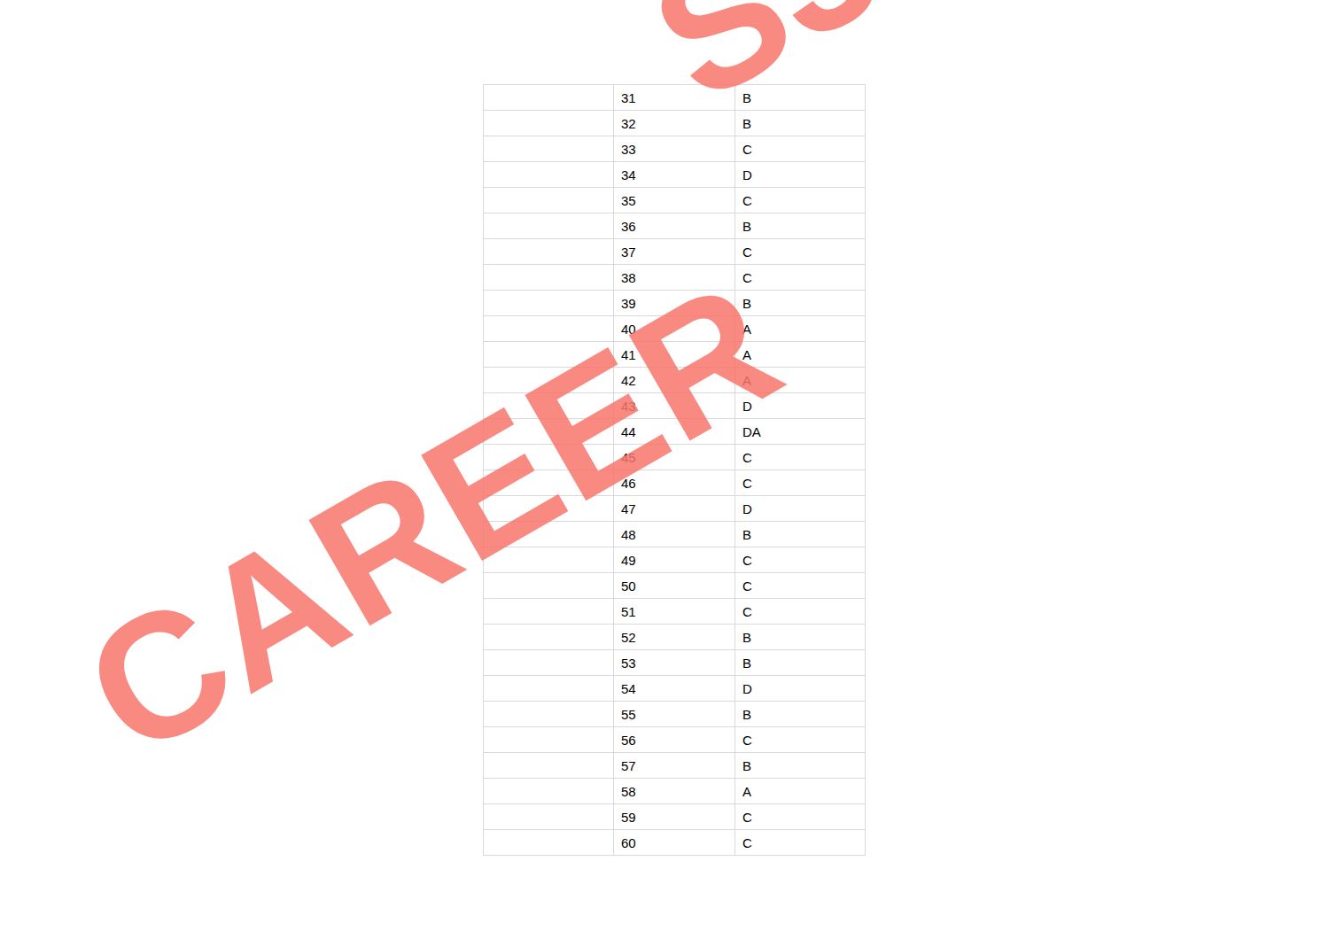| | 31 | B |
| | 32 | B |
| | 33 | C |
| | 34 | D |
| | 35 | C |
| | 36 | B |
| | 37 | C |
| | 38 | C |
| | 39 | B |
| | 40 | A |
| | 41 | A |
| | 42 | A |
| | 43 | D |
| | 44 | DA |
| | 45 | C |
| | 46 | C |
| | 47 | D |
| | 48 | B |
| | 49 | C |
| | 50 | C |
| | 51 | C |
| | 52 | B |
| | 53 | B |
| | 54 | D |
| | 55 | B |
| | 56 | C |
| | 57 | B |
| | 58 | A |
| | 59 | C |
| | 60 | C |
S360
CAREER